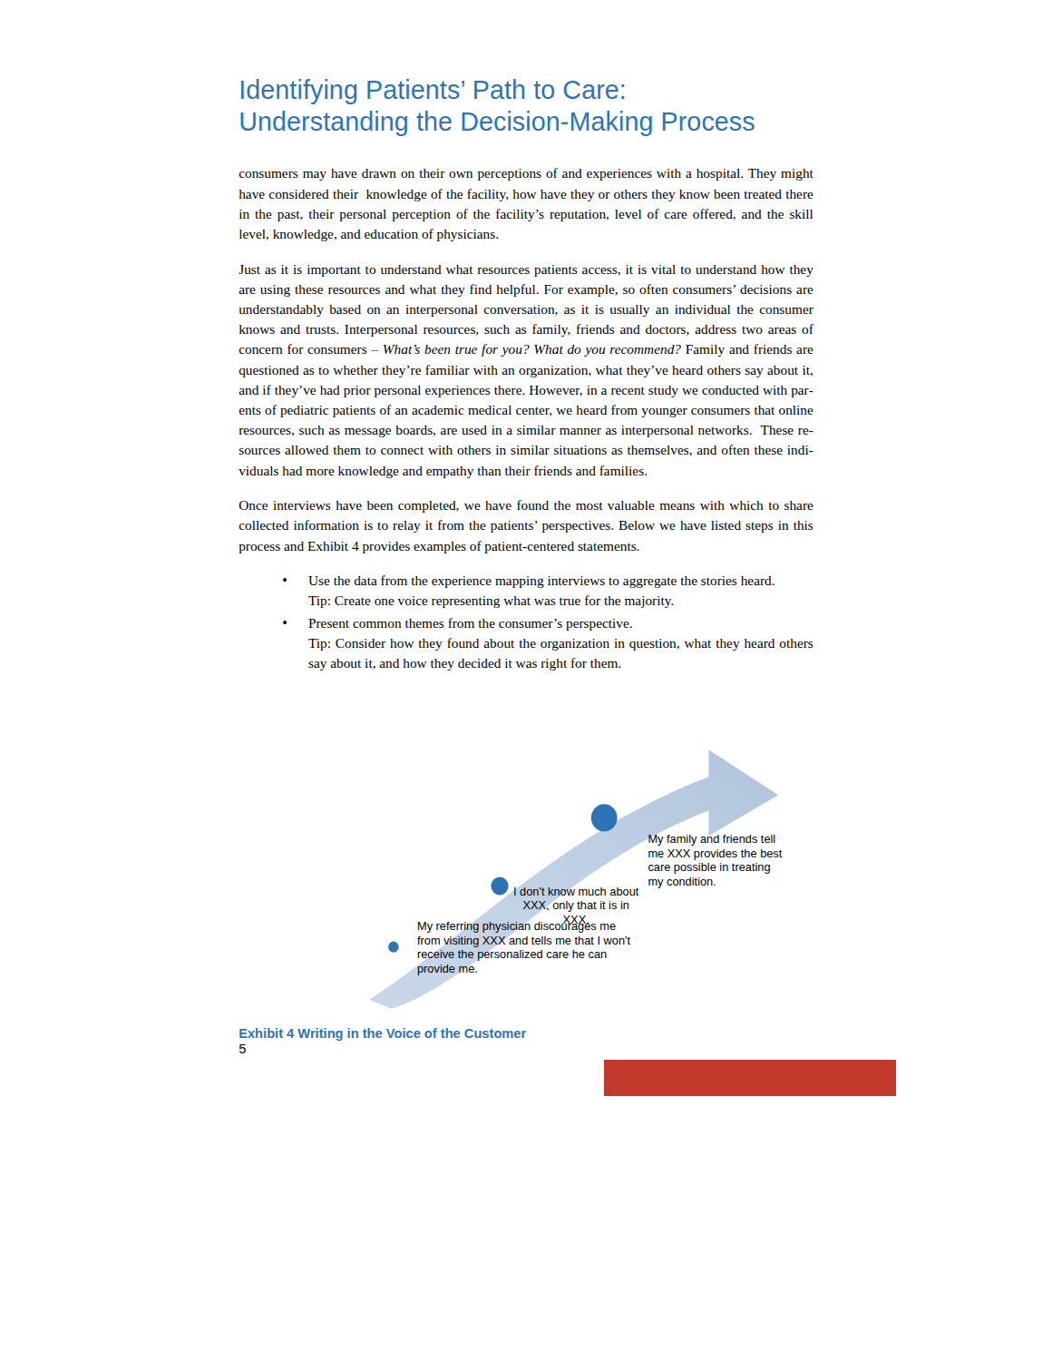Identifying Patients’ Path to Care:
Understanding the Decision-Making Process
consumers may have drawn on their own perceptions of and experiences with a hospital. They might have considered their knowledge of the facility, how have they or others they know been treated there in the past, their personal perception of the facility’s reputation, level of care offered, and the skill level, knowledge, and education of physicians.
Just as it is important to understand what resources patients access, it is vital to understand how they are using these resources and what they find helpful. For example, so often consumers’ decisions are understandably based on an interpersonal conversation, as it is usually an individual the consumer knows and trusts. Interpersonal resources, such as family, friends and doctors, address two areas of concern for consumers – What’s been true for you? What do you recommend? Family and friends are questioned as to whether they’re familiar with an organization, what they’ve heard others say about it, and if they’ve had prior personal experiences there. However, in a recent study we conducted with parents of pediatric patients of an academic medical center, we heard from younger consumers that online resources, such as message boards, are used in a similar manner as interpersonal networks. These resources allowed them to connect with others in similar situations as themselves, and often these individuals had more knowledge and empathy than their friends and families.
Once interviews have been completed, we have found the most valuable means with which to share collected information is to relay it from the patients’ perspectives. Below we have listed steps in this process and Exhibit 4 provides examples of patient-centered statements.
Use the data from the experience mapping interviews to aggregate the stories heard. Tip: Create one voice representing what was true for the majority.
Present common themes from the consumer’s perspective. Tip: Consider how they found about the organization in question, what they heard others say about it, and how they decided it was right for them.
My referring physician discourages me from visiting XXX and tells me that I won't receive the personalized care he can provide me.
I don't know much about XXX, only that it is in XXX.
My family and friends tell me XXX provides the best care possible in treating my condition.
Exhibit 4 Writing in the Voice of the Customer
5